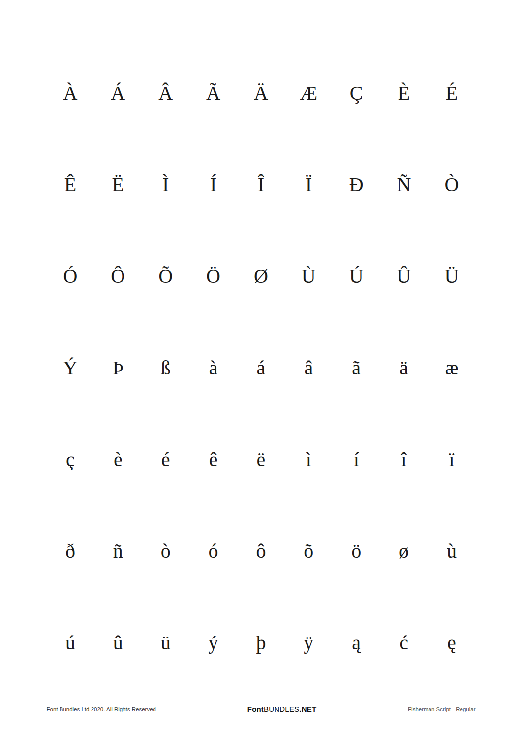| À | Á | Â | Ã | Ä | Æ | Ç | È | É |
| Ê | Ë | Ì | Í | Î | Ï | Ð | Ñ | Ò |
| Ó | Ô | Õ | Ö | Ø | Ù | Ú | Û | Ü |
| Ý | Þ | ß | à | á | â | ã | ä | æ |
| ç | è | é | ê | ë | ì | í | î | ï |
| ð | ñ | ò | ó | ô | õ | ö | ø | ù |
| ú | û | ü | ý | þ | ÿ | ą | ć | ę |
Font Bundles Ltd 2020. All Rights Reserved
FontBUNDLES.NET
Fisherman Script - Regular